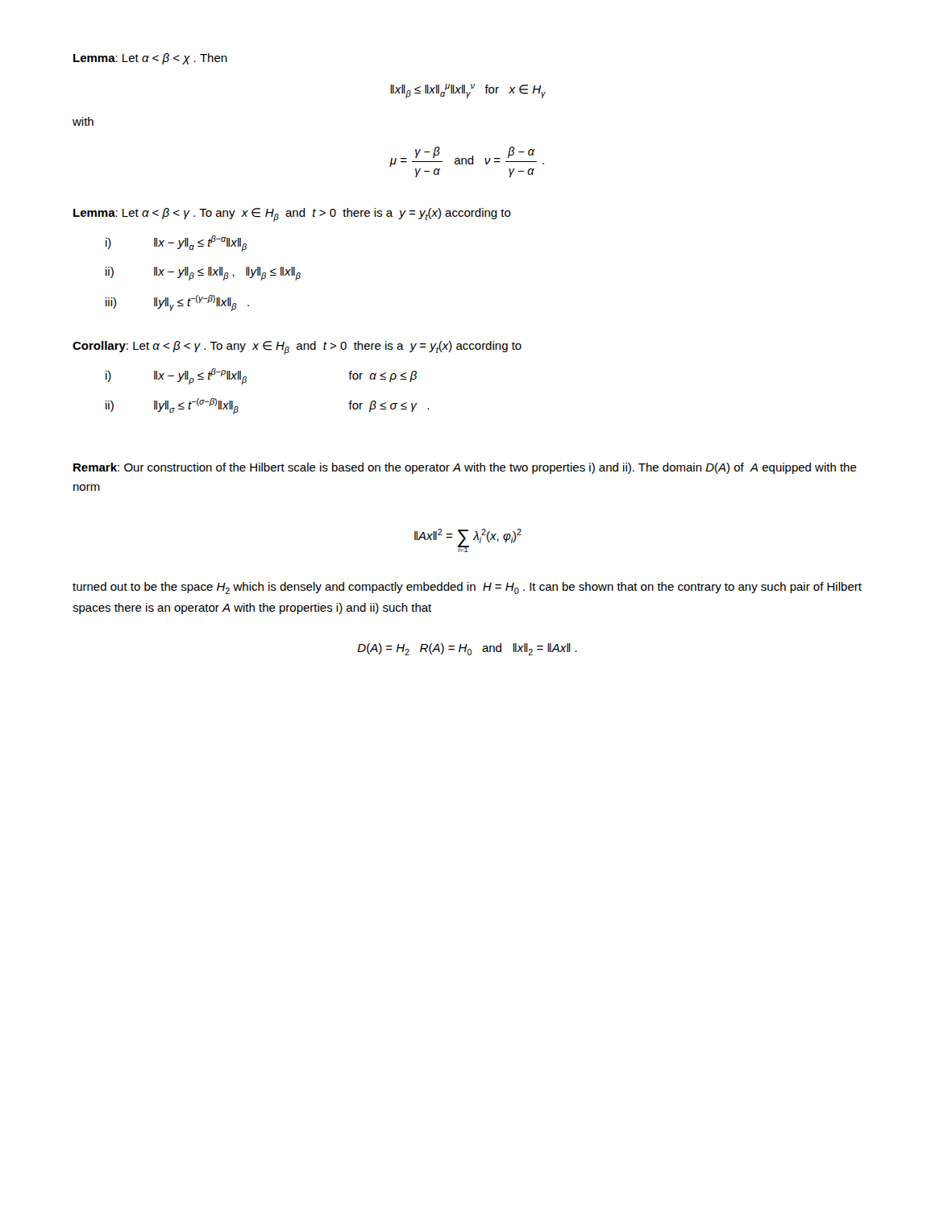Lemma: Let α < β < χ . Then
‖x‖β ≤ ‖x‖αμ‖x‖γν for x ∈ Hγ
with
μ = γ − β γ − α and ν = β − α γ − α .
Lemma: Let α < β < γ . To any x ∈ Hβ and t > 0 there is a y = yt(x) according to
i)‖x − y‖α ≤ tβ−α‖x‖β
ii)‖x − y‖β ≤ ‖x‖β , ‖y‖β ≤ ‖x‖β
iii)‖y‖γ ≤ t−(γ−β)‖x‖β .
Corollary: Let α < β < γ . To any x ∈ Hβ and t > 0 there is a y = yt(x) according to
i)‖x − y‖ρ ≤ tβ−ρ‖x‖β for α ≤ ρ ≤ β
ii)‖y‖σ ≤ t−(σ−β)‖x‖β for β ≤ σ ≤ γ .
Remark: Our construction of the Hilbert scale is based on the operator A with the two properties i) and ii). The domain D(A) of A equipped with the norm
‖Ax‖2 = ∑i=1 λi2(x, φi)2
turned out to be the space H2 which is densely and compactly embedded in H = H0 . It can be shown that on the contrary to any such pair of Hilbert spaces there is an operator A with the properties i) and ii) such that
D(A) = H2 R(A) = H0 and ‖x‖2 = ‖Ax‖ .